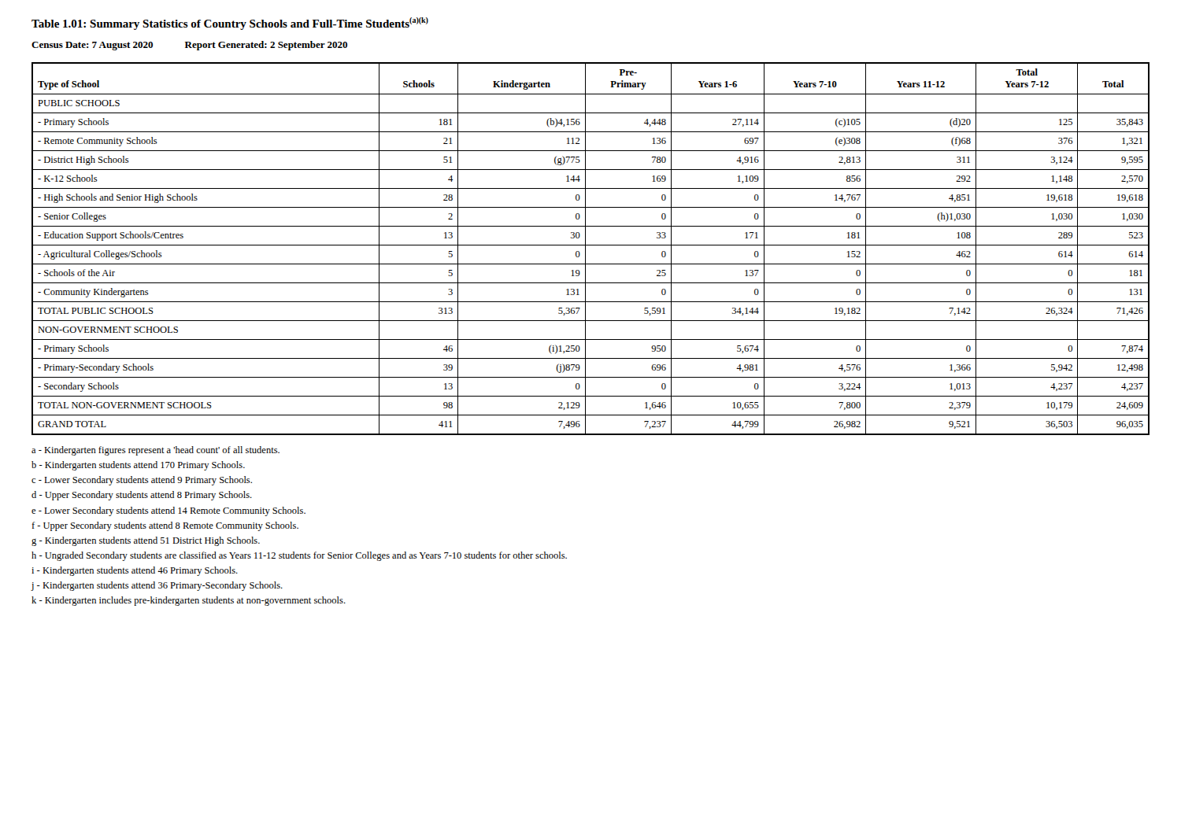Table 1.01: Summary Statistics of Country Schools and Full-Time Students(a)(k)
Census Date: 7 August 2020 Report Generated: 2 September 2020
| Type of School | Schools | Kindergarten | Pre- Primary | Years 1-6 | Years 7-10 | Years 11-12 | Total Years 7-12 | Total |
| --- | --- | --- | --- | --- | --- | --- | --- | --- |
| PUBLIC SCHOOLS | | | | | | | | |
| - Primary Schools | 181 | (b)4,156 | 4,448 | 27,114 | (c)105 | (d)20 | 125 | 35,843 |
| - Remote Community Schools | 21 | 112 | 136 | 697 | (e)308 | (f)68 | 376 | 1,321 |
| - District High Schools | 51 | (g)775 | 780 | 4,916 | 2,813 | 311 | 3,124 | 9,595 |
| - K-12 Schools | 4 | 144 | 169 | 1,109 | 856 | 292 | 1,148 | 2,570 |
| - High Schools and Senior High Schools | 28 | 0 | 0 | 0 | 14,767 | 4,851 | 19,618 | 19,618 |
| - Senior Colleges | 2 | 0 | 0 | 0 | 0 | (h)1,030 | 1,030 | 1,030 |
| - Education Support Schools/Centres | 13 | 30 | 33 | 171 | 181 | 108 | 289 | 523 |
| - Agricultural Colleges/Schools | 5 | 0 | 0 | 0 | 152 | 462 | 614 | 614 |
| - Schools of the Air | 5 | 19 | 25 | 137 | 0 | 0 | 0 | 181 |
| - Community Kindergartens | 3 | 131 | 0 | 0 | 0 | 0 | 0 | 131 |
| TOTAL PUBLIC SCHOOLS | 313 | 5,367 | 5,591 | 34,144 | 19,182 | 7,142 | 26,324 | 71,426 |
| NON-GOVERNMENT SCHOOLS | | | | | | | | |
| - Primary Schools | 46 | (i)1,250 | 950 | 5,674 | 0 | 0 | 0 | 7,874 |
| - Primary-Secondary Schools | 39 | (j)879 | 696 | 4,981 | 4,576 | 1,366 | 5,942 | 12,498 |
| - Secondary Schools | 13 | 0 | 0 | 0 | 3,224 | 1,013 | 4,237 | 4,237 |
| TOTAL NON-GOVERNMENT SCHOOLS | 98 | 2,129 | 1,646 | 10,655 | 7,800 | 2,379 | 10,179 | 24,609 |
| GRAND TOTAL | 411 | 7,496 | 7,237 | 44,799 | 26,982 | 9,521 | 36,503 | 96,035 |
a - Kindergarten figures represent a 'head count' of all students.
b - Kindergarten students attend 170 Primary Schools.
c - Lower Secondary students attend 9 Primary Schools.
d - Upper Secondary students attend 8 Primary Schools.
e - Lower Secondary students attend 14 Remote Community Schools.
f - Upper Secondary students attend 8 Remote Community Schools.
g - Kindergarten students attend 51 District High Schools.
h - Ungraded Secondary students are classified as Years 11-12 students for Senior Colleges and as Years 7-10 students for other schools.
i - Kindergarten students attend 46 Primary Schools.
j - Kindergarten students attend 36 Primary-Secondary Schools.
k - Kindergarten includes pre-kindergarten students at non-government schools.